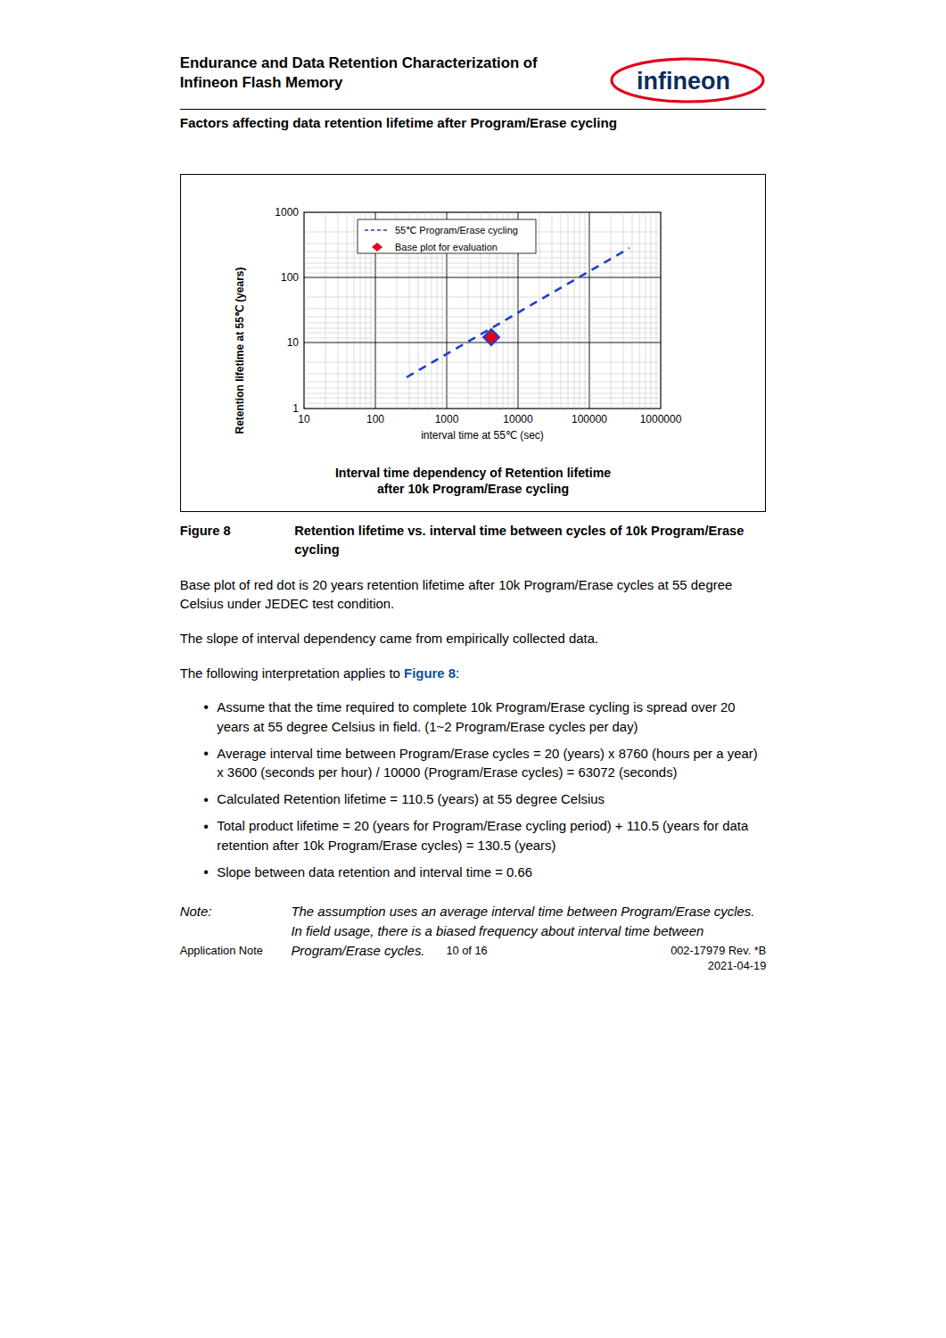Endurance and Data Retention Characterization of Infineon Flash Memory
infineon
Factors affecting data retention lifetime after Program/Erase cycling
Retention lifetime at 55℃ (years) 1000 100 10 1 10 100 1000 10000 100000 1000000 interval time at 55℃ (sec) 55℃ Program/Erase cycling Base plot for evaluation
Interval time dependency of Retention lifetime
after 10k Program/Erase cycling
Figure 8
Retention lifetime vs. interval time between cycles of 10k Program/Erase cycling
Base plot of red dot is 20 years retention lifetime after 10k Program/Erase cycles at 55 degree Celsius under JEDEC test condition.
The slope of interval dependency came from empirically collected data.
The following interpretation applies to Figure 8:
Assume that the time required to complete 10k Program/Erase cycling is spread over 20 years at 55 degree Celsius in field. (1~2 Program/Erase cycles per day)
Average interval time between Program/Erase cycles = 20 (years) x 8760 (hours per a year) x 3600 (seconds per hour) / 10000 (Program/Erase cycles) = 63072 (seconds)
Calculated Retention lifetime = 110.5 (years) at 55 degree Celsius
Total product lifetime = 20 (years for Program/Erase cycling period) + 110.5 (years for data retention after 10k Program/Erase cycles) = 130.5 (years)
Slope between data retention and interval time = 0.66
Note:
The assumption uses an average interval time between Program/Erase cycles. In field usage, there is a biased frequency about interval time between Program/Erase cycles.
Application Note
10 of 16
002-17979 Rev. *B
2021-04-19